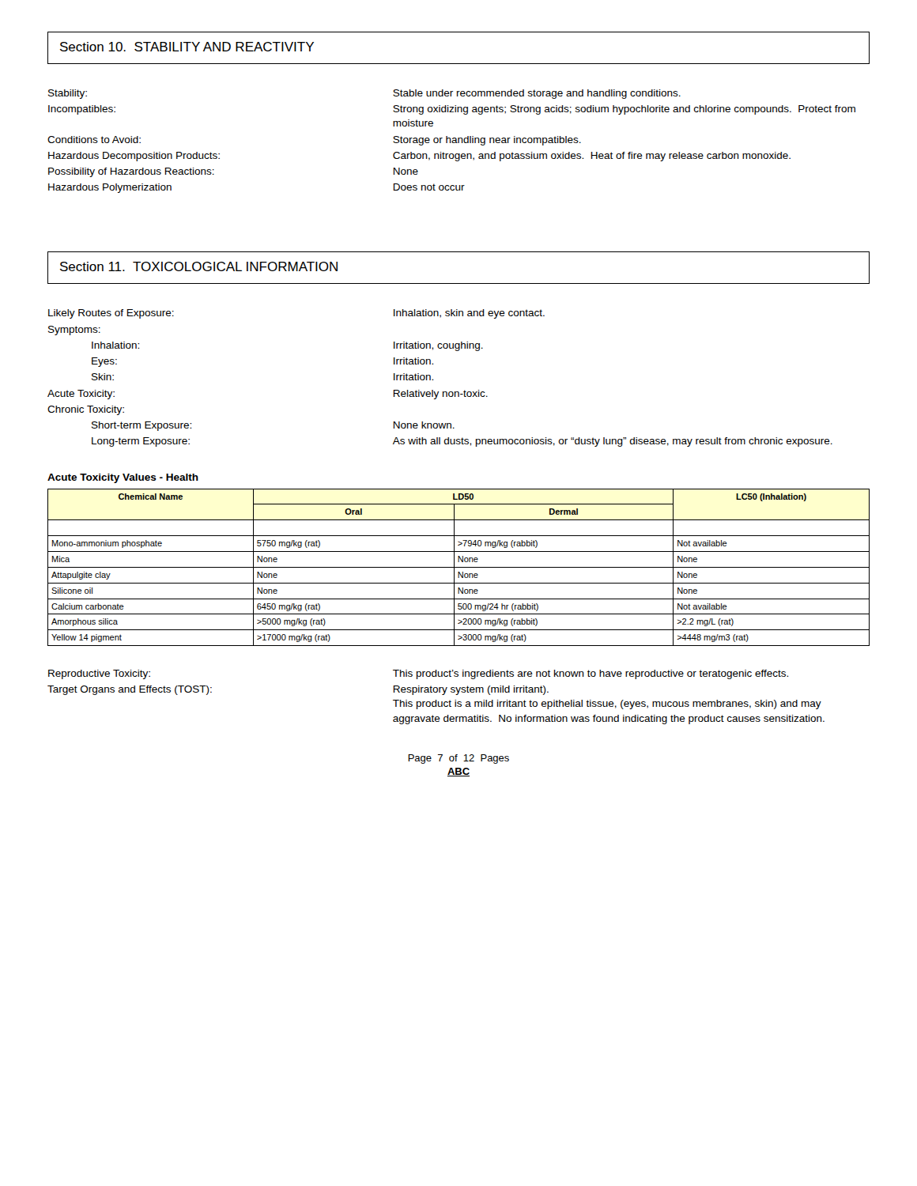Section 10. STABILITY AND REACTIVITY
| Stability: | Stable under recommended storage and handling conditions. |
| Incompatibles: | Strong oxidizing agents; Strong acids; sodium hypochlorite and chlorine compounds. Protect from moisture |
| Conditions to Avoid: | Storage or handling near incompatibles. |
| Hazardous Decomposition Products: | Carbon, nitrogen, and potassium oxides. Heat of fire may release carbon monoxide. |
| Possibility of Hazardous Reactions: | None |
| Hazardous Polymerization | Does not occur |
Section 11. TOXICOLOGICAL INFORMATION
| Likely Routes of Exposure: | Inhalation, skin and eye contact. |
| Symptoms: | |
| Inhalation: | Irritation, coughing. |
| Eyes: | Irritation. |
| Skin: | Irritation. |
| Acute Toxicity: | Relatively non-toxic. |
| Chronic Toxicity: | |
| Short-term Exposure: | None known. |
| Long-term Exposure: | As with all dusts, pneumoconiosis, or “dusty lung” disease, may result from chronic exposure. |
Acute Toxicity Values - Health
| Chemical Name | LD50 | LC50 (Inhalation) |
| --- | --- | --- |
| Oral | Dermal |
| Mono-ammonium phosphate | 5750 mg/kg (rat) | >7940 mg/kg (rabbit) | Not available |
| Mica | None | None | None |
| Attapulgite clay | None | None | None |
| Silicone oil | None | None | None |
| Calcium carbonate | 6450 mg/kg (rat) | 500 mg/24 hr (rabbit) | Not available |
| Amorphous silica | >5000 mg/kg (rat) | >2000 mg/kg (rabbit) | >2.2 mg/L (rat) |
| Yellow 14 pigment | >17000 mg/kg (rat) | >3000 mg/kg (rat) | >4448 mg/m3 (rat) |
| Reproductive Toxicity: | This product’s ingredients are not known to have reproductive or teratogenic effects. |
| Target Organs and Effects (TOST): | Respiratory system (mild irritant). This product is a mild irritant to epithelial tissue, (eyes, mucous membranes, skin) and may aggravate dermatitis. No information was found indicating the product causes sensitization. |
Page 7 of 12 Pages
ABC